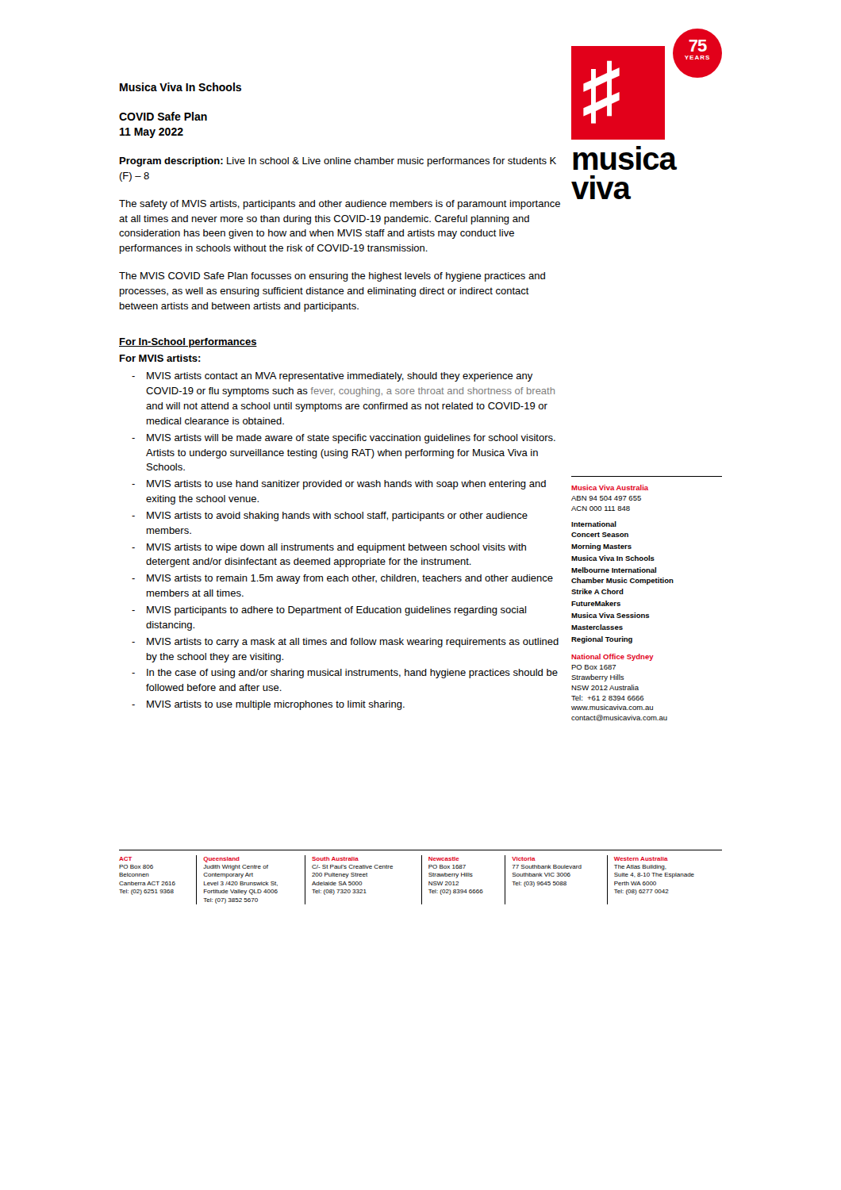75 YEARS
♯
musica viva
Musica Viva In Schools
COVID Safe Plan
11 May 2022
Program description: Live In school & Live online chamber music performances for students K (F) – 8
The safety of MVIS artists, participants and other audience members is of paramount importance at all times and never more so than during this COVID-19 pandemic. Careful planning and consideration has been given to how and when MVIS staff and artists may conduct live performances in schools without the risk of COVID-19 transmission.
The MVIS COVID Safe Plan focusses on ensuring the highest levels of hygiene practices and processes, as well as ensuring sufficient distance and eliminating direct or indirect contact between artists and between artists and participants.
For In-School performances
For MVIS artists:
MVIS artists contact an MVA representative immediately, should they experience any COVID-19 or flu symptoms such as fever, coughing, a sore throat and shortness of breath and will not attend a school until symptoms are confirmed as not related to COVID-19 or medical clearance is obtained.
MVIS artists will be made aware of state specific vaccination guidelines for school visitors. Artists to undergo surveillance testing (using RAT) when performing for Musica Viva in Schools.
MVIS artists to use hand sanitizer provided or wash hands with soap when entering and exiting the school venue.
MVIS artists to avoid shaking hands with school staff, participants or other audience members.
MVIS artists to wipe down all instruments and equipment between school visits with detergent and/or disinfectant as deemed appropriate for the instrument.
MVIS artists to remain 1.5m away from each other, children, teachers and other audience members at all times.
MVIS participants to adhere to Department of Education guidelines regarding social distancing.
MVIS artists to carry a mask at all times and follow mask wearing requirements as outlined by the school they are visiting.
In the case of using and/or sharing musical instruments, hand hygiene practices should be followed before and after use.
MVIS artists to use multiple microphones to limit sharing.
Musica Viva Australia
ABN 94 504 497 655
ACN 000 111 848
International
Concert Season
Morning Masters
Musica Viva In Schools
Melbourne International
Chamber Music Competition
Strike A Chord
FutureMakers
Musica Viva Sessions
Masterclasses
Regional Touring
National Office Sydney
PO Box 1687
Strawberry Hills
NSW 2012 Australia
Tel: +61 2 8394 6666
www.musicaviva.com.au
contact@musicaviva.com.au
| ACT PO Box 806 Belconnen Canberra ACT 2616 Tel: (02) 6251 9368 | Queensland Judith Wright Centre of Contemporary Art Level 3 /420 Brunswick St, Fortitude Valley QLD 4006 Tel: (07) 3852 5670 | South Australia C/- St Paul's Creative Centre 200 Pulteney Street Adelaide SA 5000 Tel: (08) 7320 3321 | Newcastle PO Box 1687 Strawberry Hills NSW 2012 Tel: (02) 8394 6666 | Victoria 77 Southbank Boulevard Southbank VIC 3006 Tel: (03) 9645 5088 | Western Australia The Atlas Building, Suite 4, 8-10 The Esplanade Perth WA 6000 Tel: (08) 6277 0042 |